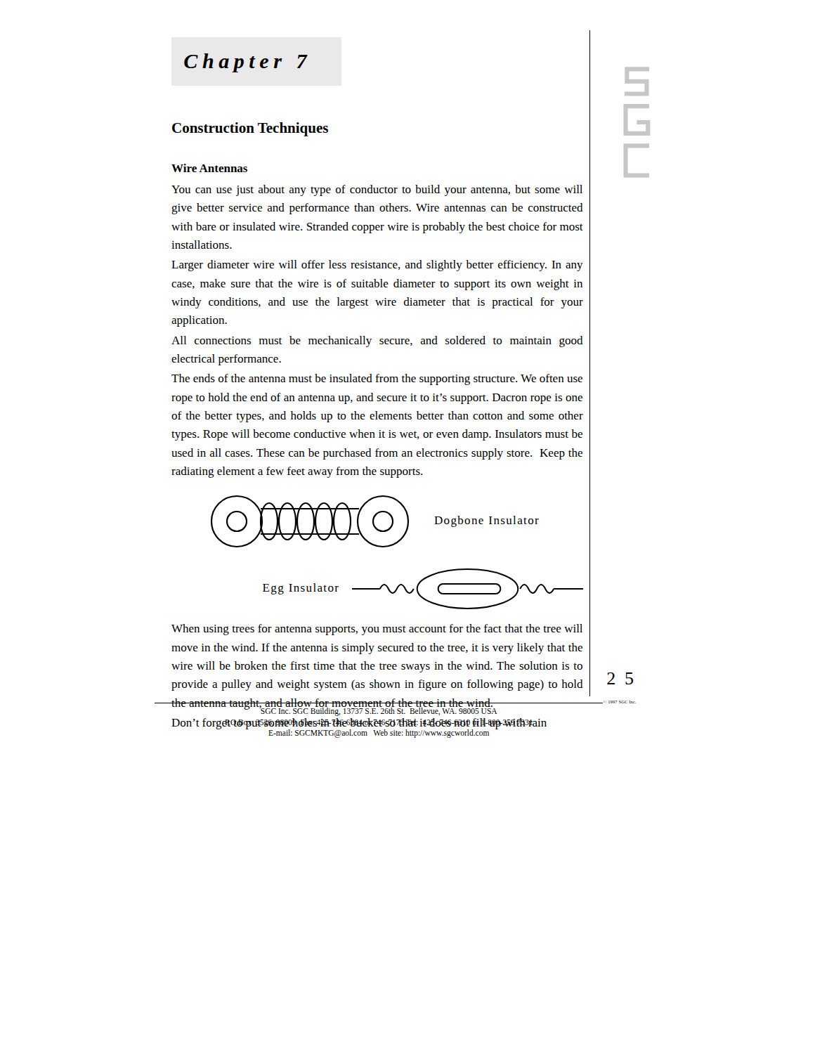Chapter 7
Construction Techniques
Wire Antennas
You can use just about any type of conductor to build your antenna, but some will give better service and performance than others. Wire antennas can be constructed with bare or insulated wire. Stranded copper wire is probably the best choice for most installations.
Larger diameter wire will offer less resistance, and slightly better efficiency. In any case, make sure that the wire is of suitable diameter to support its own weight in windy conditions, and use the largest wire diameter that is practical for your application.
All connections must be mechanically secure, and soldered to maintain good electrical performance.
The ends of the antenna must be insulated from the supporting structure. We often use rope to hold the end of an antenna up, and secure it to it’s support. Dacron rope is one of the better types, and holds up to the elements better than cotton and some other types. Rope will become conductive when it is wet, or even damp. Insulators must be used in all cases. These can be purchased from an electronics supply store. Keep the radiating element a few feet away from the supports.
Dogbone Insulator
Egg Insulator
When using trees for antenna supports, you must account for the fact that the tree will move in the wind. If the antenna is simply secured to the tree, it is very likely that the wire will be broken the first time that the tree sways in the wind. The solution is to provide a pulley and weight system (as shown in figure on following page) to hold the antenna taught, and allow for movement of the tree in the wind.
Don’t forget to put some holes in the bucket so that it does not fill up with rain
2 5
© 1997 SGC Inc.
SGC Inc. SGC Building, 13737 S.E. 26th St. Bellevue, WA. 98005 USA
P.O.Box 3526, 98009 Fax: 425-746-6384 or 746-7173 Tel: 425- 746-6310 or 1-800-259 7331
E-mail: SGCMKTG@aol.com Web site: http://www.sgcworld.com